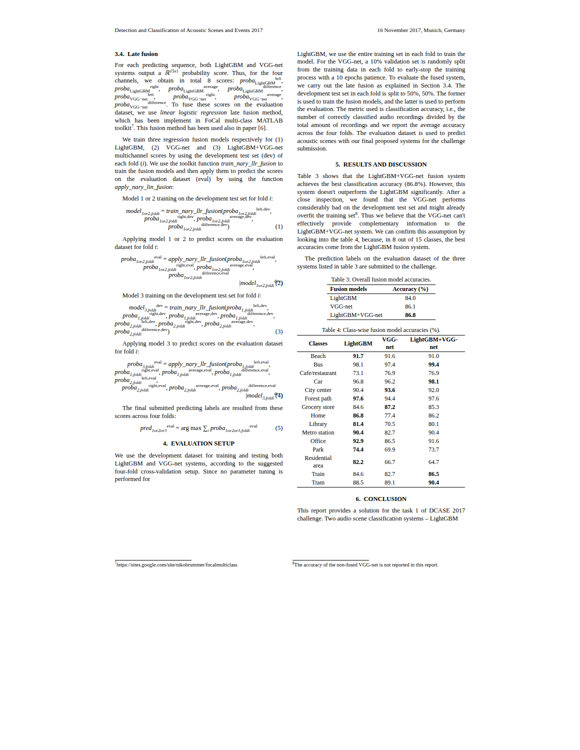Detection and Classification of Acoustic Scenes and Events 2017
16 November 2017, Munich, Germany
3.4. Late fusion
For each predicting sequence, both LightGBM and VGG-net systems output a ℝ15x1 probability score. Thus, for the four channels, we obtain in total 8 scores: probaLightGBMleft, probaLightGBMright, probaLightGBMaverage, probaLightGBMdifference, probaVGG−netleft, probaVGG−netright, probaVGG−netaverage, probaVGG−netdifference. To fuse these scores on the evaluation dataset, we use linear logistic regression late fusion method, which has been implement in FoCal multi-class MATLAB toolkit7. This fusion method has been used also in paper [6].
We train three regression fusion models respectively for (1) LightGBM, (2) VGG-net and (3) LightGBM+VGG-net multichannel scores by using the development test set (dev) of each fold (i). We use the toolkit function train_nary_llr_fusion to train the fusion models and then apply them to predict the scores on the evaluation dataset (eval) by using the function apply_nary_lin_fusion:
Model 1 or 2 training on the development test set for fold i:
model1or2,foldi = train_nary_llr_fusion(proba1or2,foldileft,dev, proba1or2,foldiright,dev, proba1or2,foldiaverage,dev, proba1or2,foldidifference,dev) (1)
Applying model 1 or 2 to predict scores on the evaluation dataset for fold i:
proba1or2,foldieval = apply_nary_llr_fusion(proba1or2,foldileft,eval, proba1or2,foldiright,eval, proba1or2,foldiaverage,eval, proba1or2,foldidifference,eval |model1or2,foldidev) (2)
Model 3 training on the development test set for fold i:
model3,foldidev = train_nary_llr_fusion(proba1,foldileft,dev, proba1,foldiright,dev, proba1,foldiaverage,dev, proba1,foldidifference,dev, proba2,foldileft,dev, proba2,foldiright,dev, proba2,foldiaverage,dev, proba2,foldidifference,dev) (3)
Applying model 3 to predict scores on the evaluation dataset for fold i:
proba3,foldieval = apply_nary_llr_fusion(proba1,foldileft,eval, proba1,foldiright,eval, proba1,foldiaverage,eval, proba1,foldidifference,eval, proba2,foldileft,eval, proba2,foldiright,eval, proba2,foldiaverage,eval, proba2,foldidifference,eval |model3,foldidev) (4)
The final submitted predicting labels are resulted from these scores across four folds:
pred1or2or3eval = arg max ∑i proba1or2or3,foldieval (5)
4. EVALUATION SETUP
We use the development dataset for training and testing both LightGBM and VGG-net systems, according to the suggested four-fold cross-validation setup. Since no parameter tuning is performed for
LightGBM, we use the entire training set in each fold to train the model. For the VGG-net, a 10% validation set is randomly split from the training data in each fold to early-stop the training process with a 10 epochs patience. To evaluate the fused system, we carry out the late fusion as explained in Section 3.4. The development test set in each fold is split to 50%, 50%. The former is used to train the fusion models, and the latter is used to perform the evaluation. The metric used is classification accuracy, i.e., the number of correctly classified audio recordings divided by the total amount of recordings and we report the average accuracy across the four folds. The evaluation dataset is used to predict acoustic scenes with our final proposed systems for the challenge submission.
5. RESULTS AND DISCUSSION
Table 3 shows that the LightGBM+VGG-net fusion system achieves the best classification accuracy (86.8%). However, this system doesn't outperform the LightGBM significantly. After a close inspection, we found that the VGG-net performs considerably bad on the development test set and might already overfit the training set8. Thus we believe that the VGG-net can't effectively provide complementary information to the LightGBM+VGG-net system. We can confirm this assumption by looking into the table 4, because, in 8 out of 15 classes, the best accuracies come from the LightGBM fusion system.
The prediction labels on the evaluation dataset of the three systems listed in table 3 are submitted to the challenge.
Table 3: Overall fusion model accuracies.
| Fusion models | Accuracy (%) |
| --- | --- |
| LightGBM | 84.0 |
| VGG-net | 86.1 |
| LightGBM+VGG-net | 86.8 |
Table 4: Class-wise fusion model accuracies (%).
| Classes | LightGBM | VGG-net | LightGBM+VGG-net |
| --- | --- | --- | --- |
| Beach | 91.7 | 91.6 | 91.0 |
| Bus | 98.1 | 97.4 | 99.4 |
| Cafe/restaurant | 73.1 | 76.9 | 76.9 |
| Car | 96.8 | 96.2 | 98.1 |
| City center | 90.4 | 93.6 | 92.0 |
| Forest path | 97.6 | 94.4 | 97.6 |
| Grocery store | 84.6 | 87.2 | 85.3 |
| Home | 86.8 | 77.4 | 86.2 |
| Library | 81.4 | 70.5 | 80.1 |
| Metro station | 90.4 | 82.7 | 90.4 |
| Office | 92.9 | 86.5 | 91.6 |
| Park | 74.4 | 69.9 | 73.7 |
| Residential area | 82.2 | 66.7 | 64.7 |
| Train | 84.6 | 82.7 | 86.5 |
| Tram | 88.5 | 89.1 | 90.4 |
6. CONCLUSION
This report provides a solution for the task 1 of DCASE 2017 challenge. Two audio scene classification systems – LightGBM
7https://sites.google.com/site/nikobrummer/focalmulticlass
8The accuracy of the non-fused VGG-net is not reported in this report.